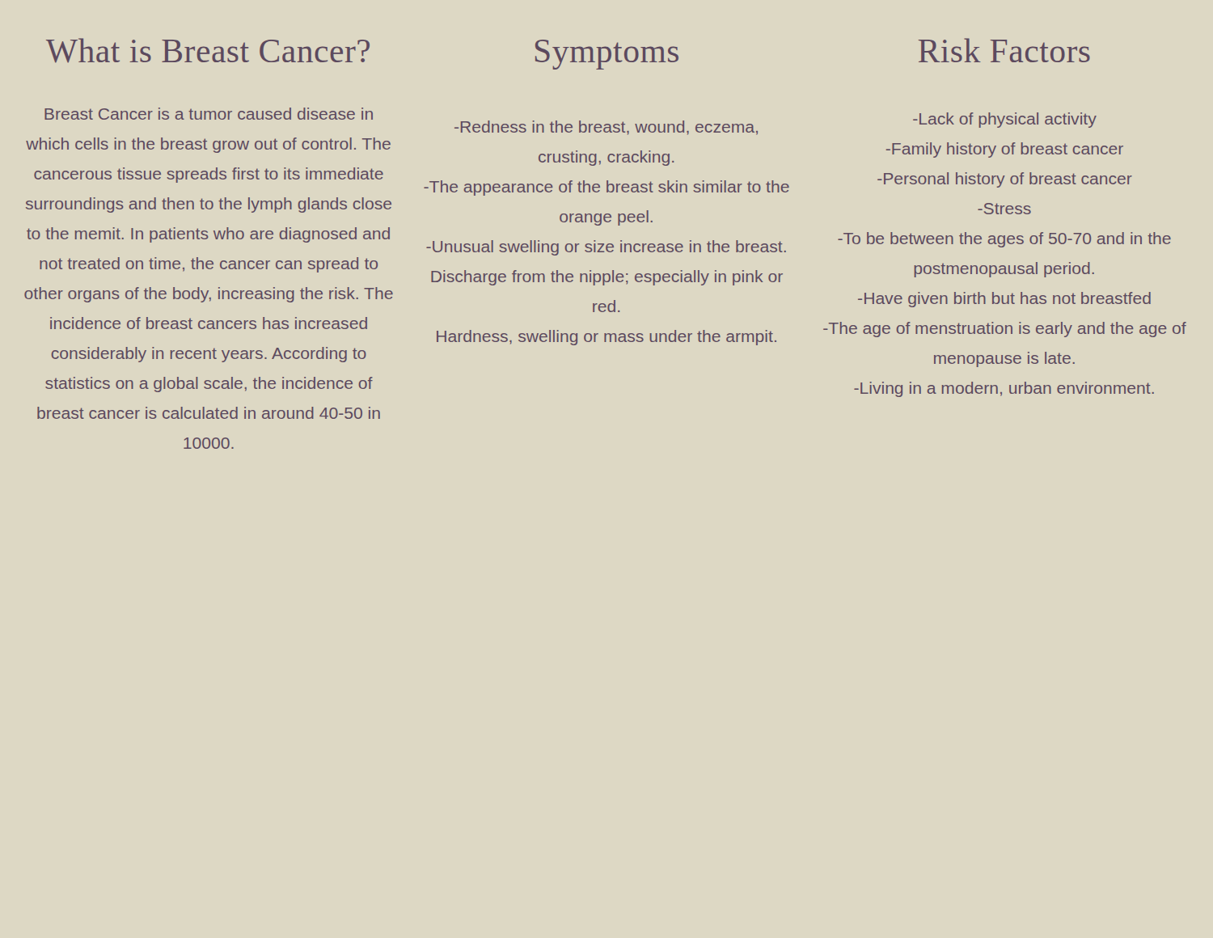What is Breast Cancer?
Breast Cancer is a tumor caused disease in which cells in the breast grow out of control. The cancerous tissue spreads first to its immediate surroundings and then to the lymph glands close to the memit. In patients who are diagnosed and not treated on time, the cancer can spread to other organs of the body, increasing the risk. The incidence of breast cancers has increased considerably in recent years. According to statistics on a global scale, the incidence of breast cancer is calculated in around 40-50 in 10000.
Symptoms
-Redness in the breast, wound, eczema, crusting, cracking.
-The appearance of the breast skin similar to the orange peel.
-Unusual swelling or size increase in the breast.
Discharge from the nipple; especially in pink or red.
Hardness, swelling or mass under the armpit.
Risk Factors
-Lack of physical activity
-Family history of breast cancer
-Personal history of breast cancer
-Stress
-To be between the ages of 50-70 and in the postmenopausal period.
-Have given birth but has not breastfed
-The age of menstruation is early and the age of menopause is late.
-Living in a modern, urban environment.